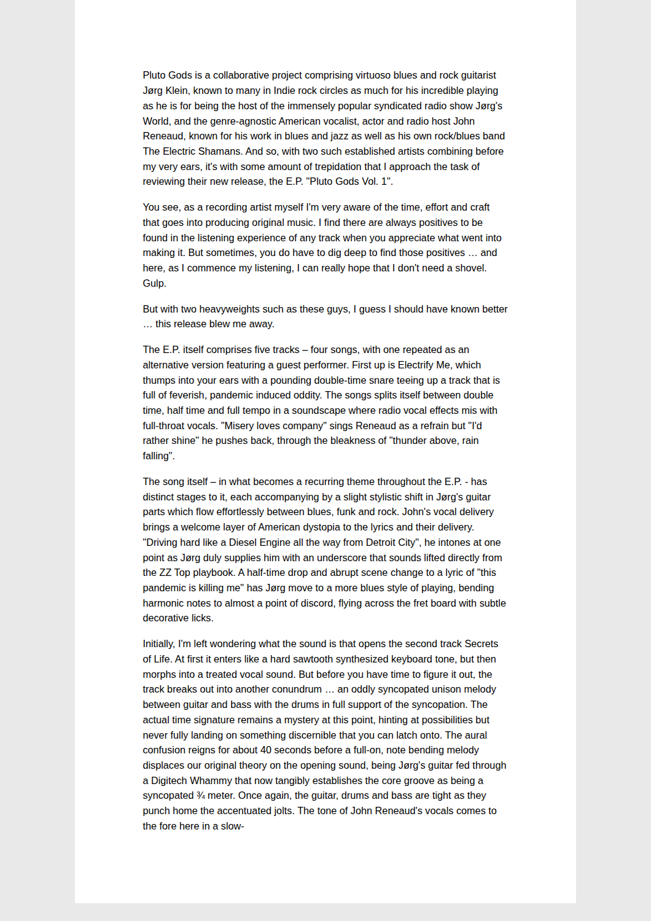Pluto Gods is a collaborative project comprising virtuoso blues and rock guitarist Jørg Klein, known to many in Indie rock circles as much for his incredible playing as he is for being the host of the immensely popular syndicated radio show Jørg's World, and the genre-agnostic American vocalist, actor and radio host John Reneaud, known for his work in blues and jazz as well as his own rock/blues band The Electric Shamans. And so, with two such established artists combining before my very ears, it's with some amount of trepidation that I approach the task of reviewing their new release, the E.P. "Pluto Gods Vol. 1".
You see, as a recording artist myself I'm very aware of the time, effort and craft that goes into producing original music. I find there are always positives to be found in the listening experience of any track when you appreciate what went into making it. But sometimes, you do have to dig deep to find those positives … and here, as I commence my listening, I can really hope that I don't need a shovel. Gulp.
But with two heavyweights such as these guys, I guess I should have known better … this release blew me away.
The E.P. itself comprises five tracks – four songs, with one repeated as an alternative version featuring a guest performer. First up is Electrify Me, which thumps into your ears with a pounding double-time snare teeing up a track that is full of feverish, pandemic induced oddity. The songs splits itself between double time, half time and full tempo in a soundscape where radio vocal effects mis with full-throat vocals. "Misery loves company" sings Reneaud as a refrain but "I'd rather shine" he pushes back, through the bleakness of "thunder above, rain falling".
The song itself – in what becomes a recurring theme throughout the E.P. - has distinct stages to it, each accompanying by a slight stylistic shift in Jørg's guitar parts which flow effortlessly between blues, funk and rock. John's vocal delivery brings a welcome layer of American dystopia to the lyrics and their delivery. "Driving hard like a Diesel Engine all the way from Detroit City", he intones at one point as Jørg duly supplies him with an underscore that sounds lifted directly from the ZZ Top playbook. A half-time drop and abrupt scene change to a lyric of "this pandemic is killing me" has Jørg move to a more blues style of playing, bending harmonic notes to almost a point of discord, flying across the fret board with subtle decorative licks.
Initially, I'm left wondering what the sound is that opens the second track Secrets of Life. At first it enters like a hard sawtooth synthesized keyboard tone, but then morphs into a treated vocal sound. But before you have time to figure it out, the track breaks out into another conundrum … an oddly syncopated unison melody between guitar and bass with the drums in full support of the syncopation. The actual time signature remains a mystery at this point, hinting at possibilities but never fully landing on something discernible that you can latch onto. The aural confusion reigns for about 40 seconds before a full-on, note bending melody displaces our original theory on the opening sound, being Jørg's guitar fed through a Digitech Whammy that now tangibly establishes the core groove as being a syncopated ¾ meter. Once again, the guitar, drums and bass are tight as they punch home the accentuated jolts. The tone of John Reneaud's vocals comes to the fore here in a slow-